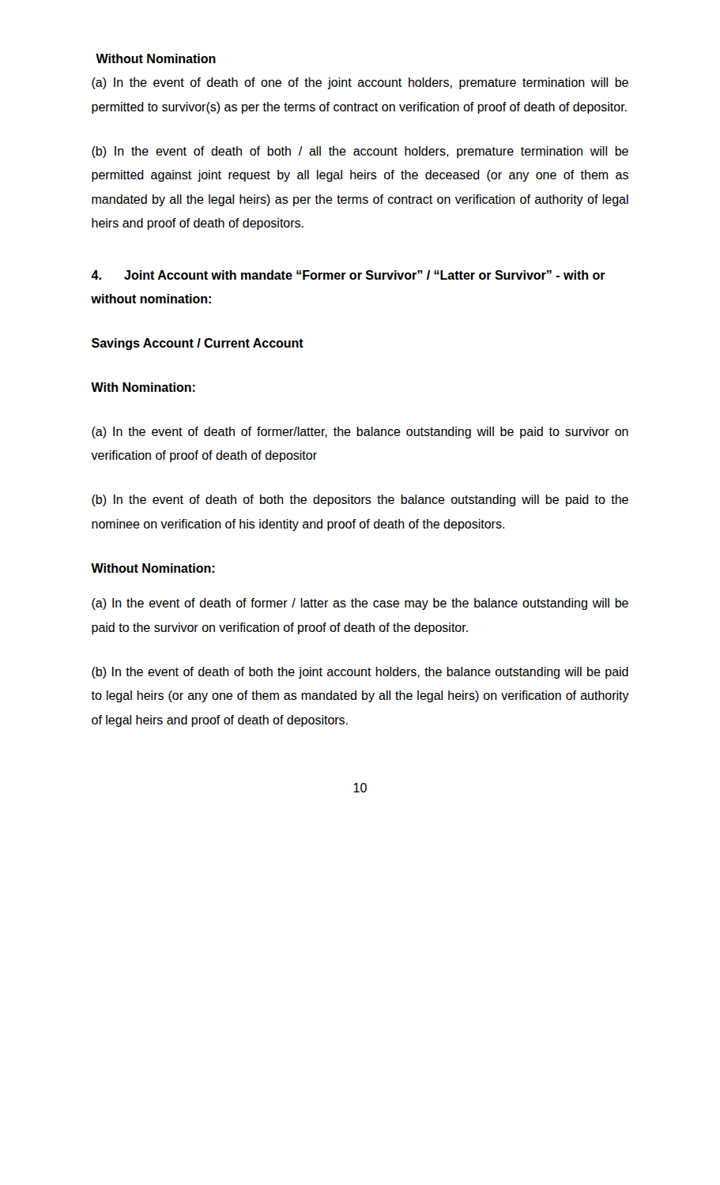Without Nomination
(a) In the event of death of one of the joint account holders, premature termination will be permitted to survivor(s) as per the terms of contract on verification of proof of death of depositor.
(b) In the event of death of both / all the account holders, premature termination will be permitted against joint request by all legal heirs of the deceased (or any one of them as mandated by all the legal heirs) as per the terms of contract on verification of authority of legal heirs and proof of death of depositors.
4. Joint Account with mandate “Former or Survivor” / “Latter or Survivor” - with or without nomination:
Savings Account / Current Account
With Nomination:
(a) In the event of death of former/latter, the balance outstanding will be paid to survivor on verification of proof of death of depositor
(b) In the event of death of both the depositors the balance outstanding will be paid to the nominee on verification of his identity and proof of death of the depositors.
Without Nomination:
(a) In the event of death of former / latter as the case may be the balance outstanding will be paid to the survivor on verification of proof of death of the depositor.
(b) In the event of death of both the joint account holders, the balance outstanding will be paid to legal heirs (or any one of them as mandated by all the legal heirs) on verification of authority of legal heirs and proof of death of depositors.
10